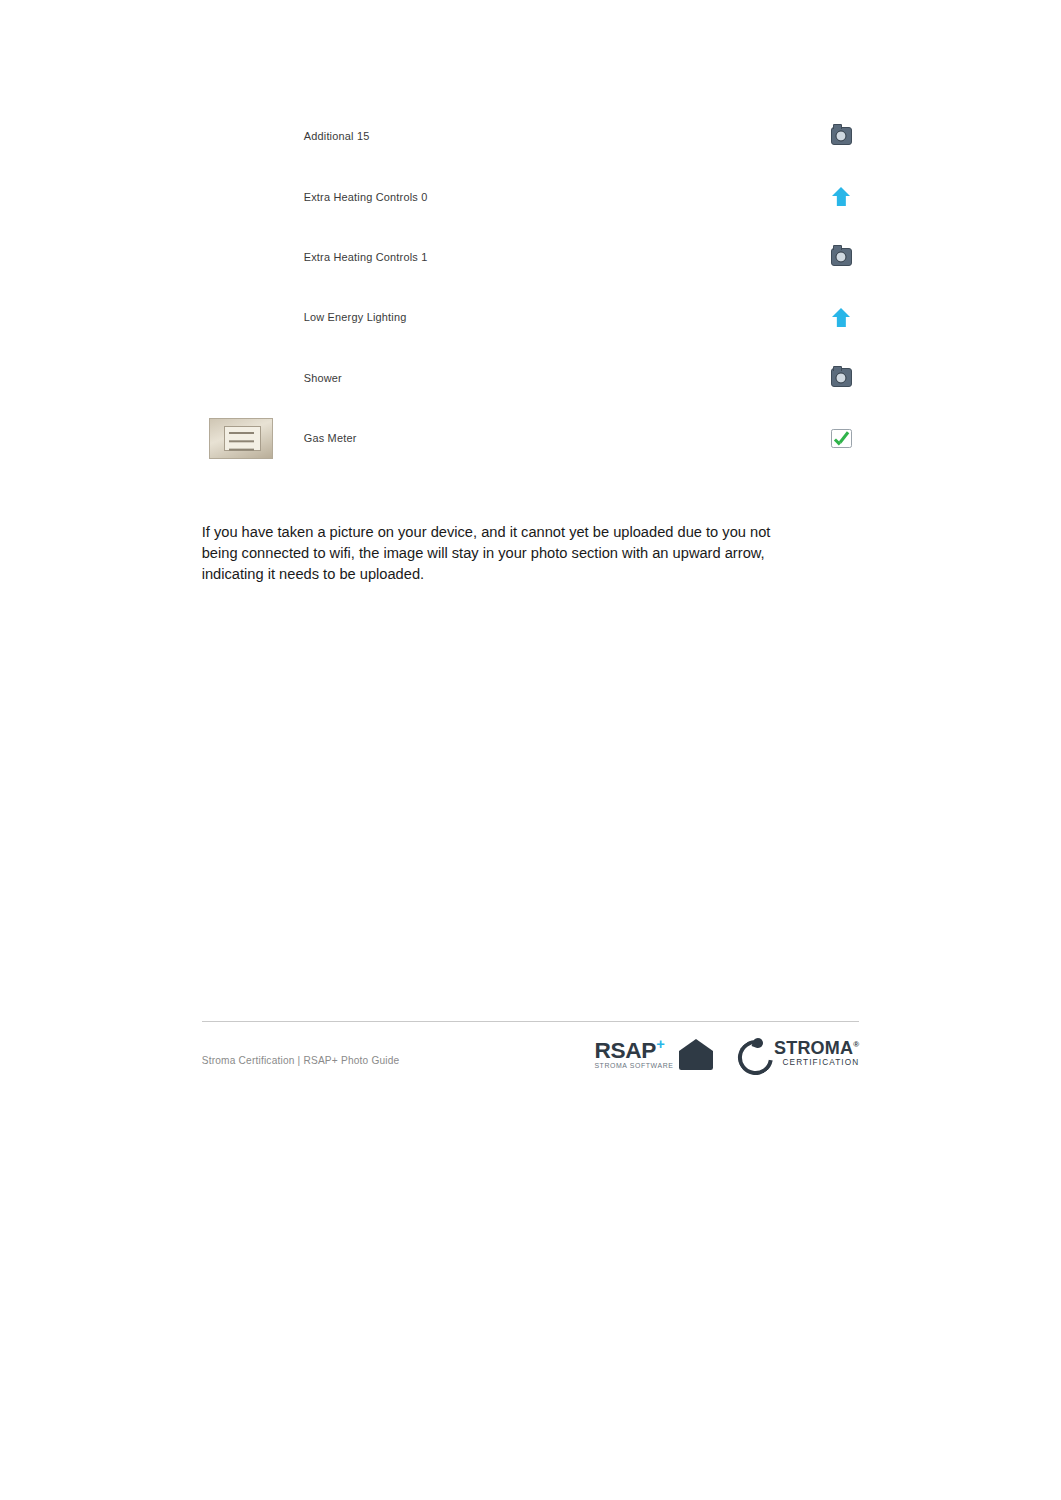| | Additional 15 | |
| | Extra Heating Controls 0 | |
| | Extra Heating Controls 1 | |
| | Low Energy Lighting | |
| | Shower | |
| | Gas Meter | |
If you have taken a picture on your device, and it cannot yet be uploaded due to you not being connected to wifi, the image will stay in your photo section with an upward arrow, indicating it needs to be uploaded.
Stroma Certification | RSAP+ Photo Guide
RSAP+
STROMA SOFTWARE
STROMA®
CERTIFICATION